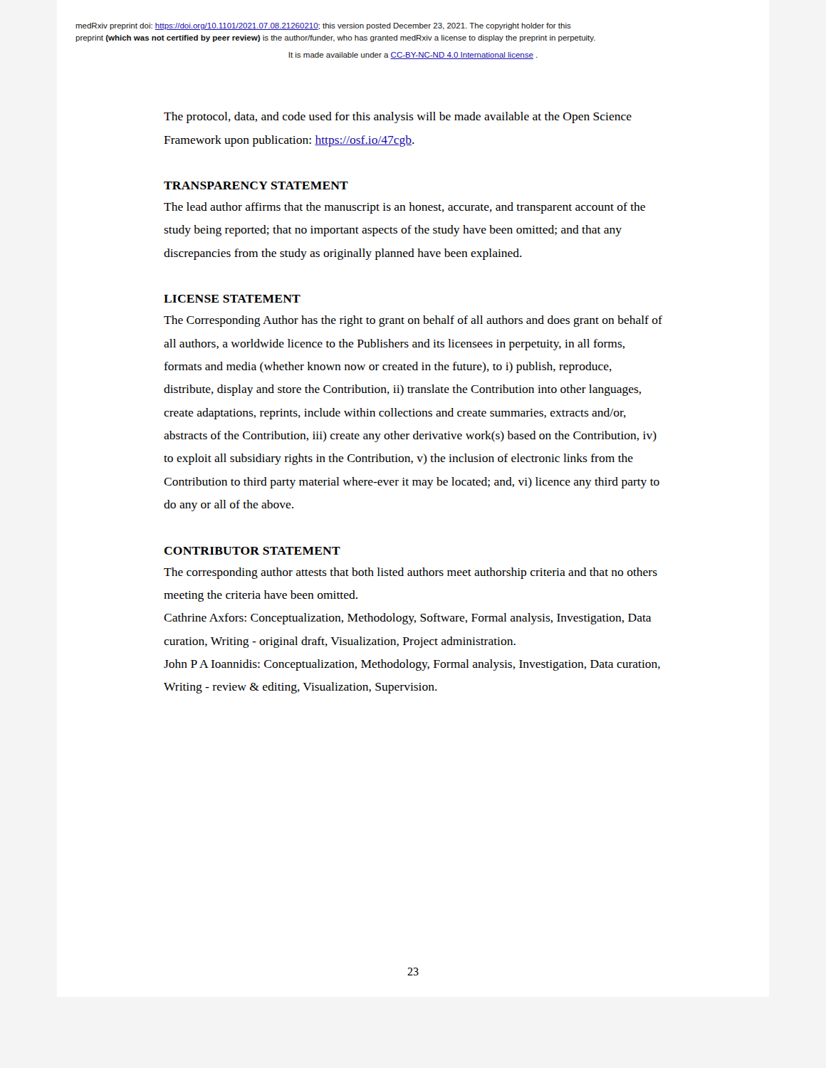medRxiv preprint doi: https://doi.org/10.1101/2021.07.08.21260210; this version posted December 23, 2021. The copyright holder for this
preprint (which was not certified by peer review) is the author/funder, who has granted medRxiv a license to display the preprint in perpetuity.
It is made available under a CC-BY-NC-ND 4.0 International license .
The protocol, data, and code used for this analysis will be made available at the Open Science Framework upon publication: https://osf.io/47cgb.
TRANSPARENCY STATEMENT
The lead author affirms that the manuscript is an honest, accurate, and transparent account of the study being reported; that no important aspects of the study have been omitted; and that any discrepancies from the study as originally planned have been explained.
LICENSE STATEMENT
The Corresponding Author has the right to grant on behalf of all authors and does grant on behalf of all authors, a worldwide licence to the Publishers and its licensees in perpetuity, in all forms, formats and media (whether known now or created in the future), to i) publish, reproduce, distribute, display and store the Contribution, ii) translate the Contribution into other languages, create adaptations, reprints, include within collections and create summaries, extracts and/or, abstracts of the Contribution, iii) create any other derivative work(s) based on the Contribution, iv) to exploit all subsidiary rights in the Contribution, v) the inclusion of electronic links from the Contribution to third party material where-ever it may be located; and, vi) licence any third party to do any or all of the above.
CONTRIBUTOR STATEMENT
The corresponding author attests that both listed authors meet authorship criteria and that no others meeting the criteria have been omitted.
Cathrine Axfors: Conceptualization, Methodology, Software, Formal analysis, Investigation, Data curation, Writing - original draft, Visualization, Project administration.
John P A Ioannidis: Conceptualization, Methodology, Formal analysis, Investigation, Data curation, Writing - review & editing, Visualization, Supervision.
23